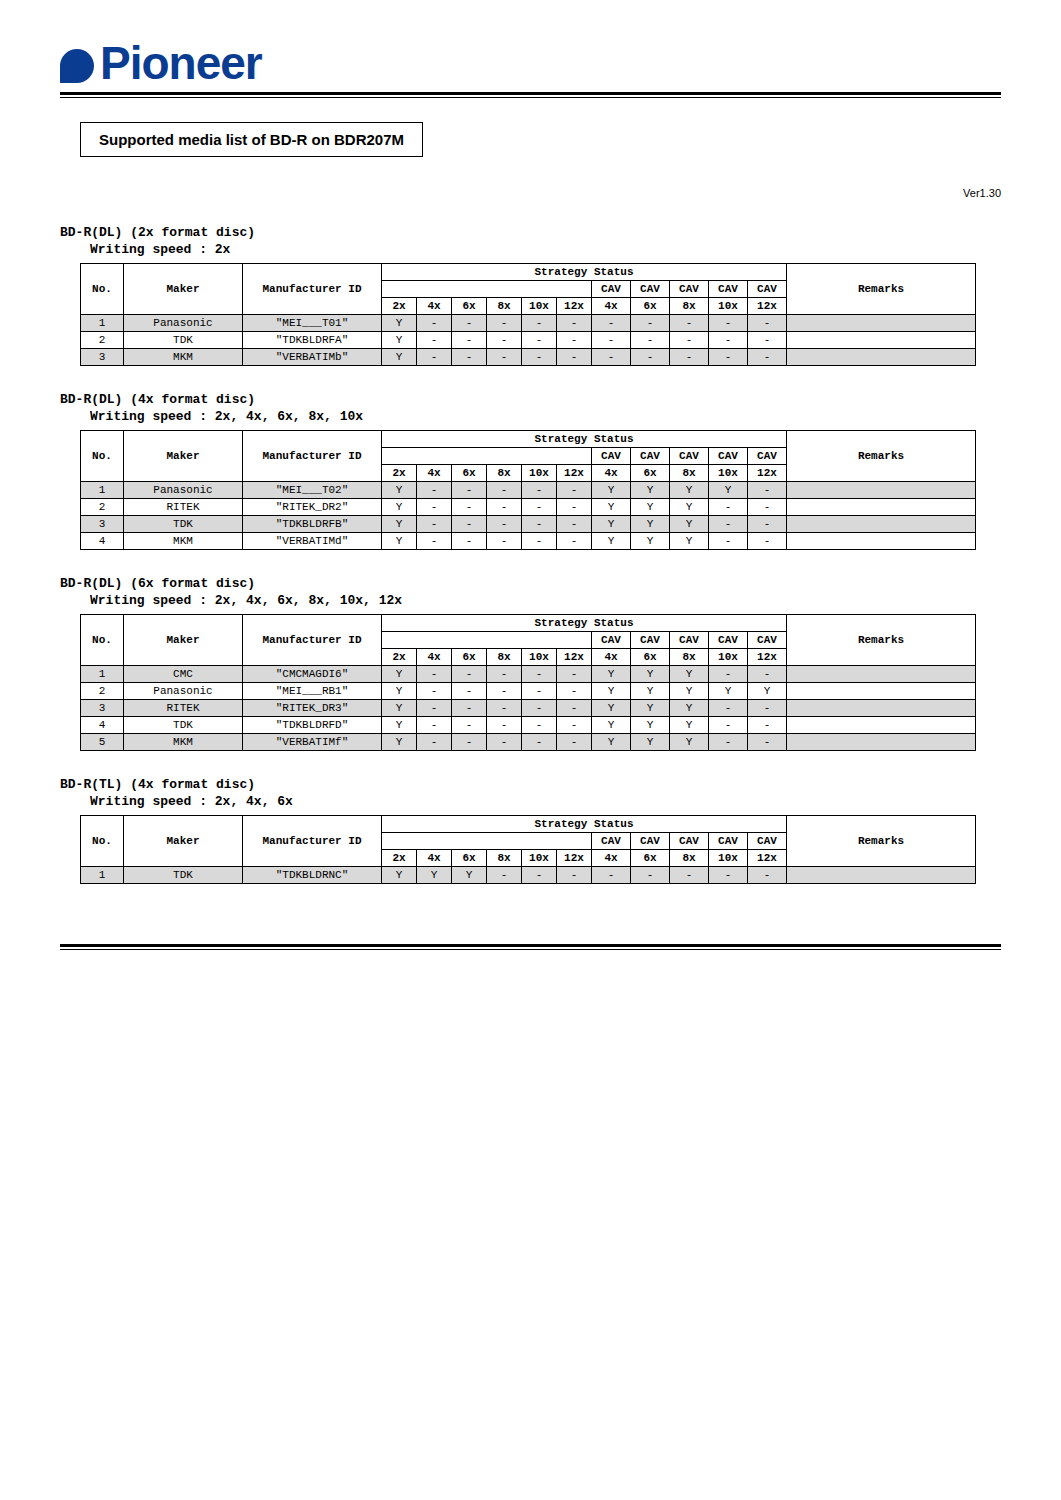Pioneer
Supported media list of BD-R on BDR207M
Ver1.30
BD-R(DL) (2x format disc)
Writing speed : 2x
| No. | Maker | Manufacturer ID | Strategy Status | Remarks |
| --- | --- | --- | --- | --- |
| | CAV | CAV | CAV | CAV | CAV |
| 2x | 4x | 6x | 8x | 10x | 12x | 4x | 6x | 8x | 10x | 12x |
| 1 | Panasonic | "MEI___T01" | Y | - | - | - | - | - | - | - | - | - | - | |
| 2 | TDK | "TDKBLDRFA" | Y | - | - | - | - | - | - | - | - | - | - | |
| 3 | MKM | "VERBATIMb" | Y | - | - | - | - | - | - | - | - | - | - | |
BD-R(DL) (4x format disc)
Writing speed : 2x, 4x, 6x, 8x, 10x
| No. | Maker | Manufacturer ID | Strategy Status | Remarks |
| --- | --- | --- | --- | --- |
| | CAV | CAV | CAV | CAV | CAV |
| 2x | 4x | 6x | 8x | 10x | 12x | 4x | 6x | 8x | 10x | 12x |
| 1 | Panasonic | "MEI___T02" | Y | - | - | - | - | - | Y | Y | Y | Y | - | |
| 2 | RITEK | "RITEK_DR2" | Y | - | - | - | - | - | Y | Y | Y | - | - | |
| 3 | TDK | "TDKBLDRFB" | Y | - | - | - | - | - | Y | Y | Y | - | - | |
| 4 | MKM | "VERBATIMd" | Y | - | - | - | - | - | Y | Y | Y | - | - | |
BD-R(DL) (6x format disc)
Writing speed : 2x, 4x, 6x, 8x, 10x, 12x
| No. | Maker | Manufacturer ID | Strategy Status | Remarks |
| --- | --- | --- | --- | --- |
| | CAV | CAV | CAV | CAV | CAV |
| 2x | 4x | 6x | 8x | 10x | 12x | 4x | 6x | 8x | 10x | 12x |
| 1 | CMC | "CMCMAGDI6" | Y | - | - | - | - | - | Y | Y | Y | - | - | |
| 2 | Panasonic | "MEI___RB1" | Y | - | - | - | - | - | Y | Y | Y | Y | Y | |
| 3 | RITEK | "RITEK_DR3" | Y | - | - | - | - | - | Y | Y | Y | - | - | |
| 4 | TDK | "TDKBLDRFD" | Y | - | - | - | - | - | Y | Y | Y | - | - | |
| 5 | MKM | "VERBATIMf" | Y | - | - | - | - | - | Y | Y | Y | - | - | |
BD-R(TL) (4x format disc)
Writing speed : 2x, 4x, 6x
| No. | Maker | Manufacturer ID | Strategy Status | Remarks |
| --- | --- | --- | --- | --- |
| | CAV | CAV | CAV | CAV | CAV |
| 2x | 4x | 6x | 8x | 10x | 12x | 4x | 6x | 8x | 10x | 12x |
| 1 | TDK | "TDKBLDRNC" | Y | Y | Y | - | - | - | - | - | - | - | - | |